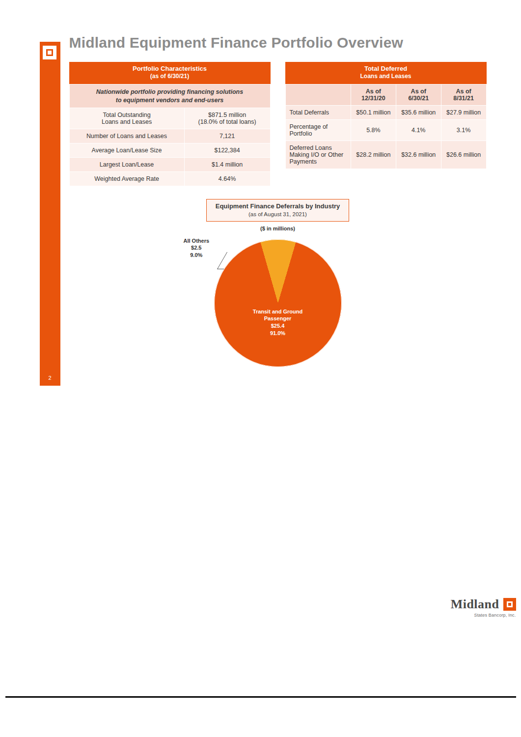2
Midland Equipment Finance Portfolio Overview
Portfolio Characteristics (as of 6/30/21)
| Nationwide portfolio providing financing solutions to equipment vendors and end-users |
| Total Outstanding Loans and Leases | $871.5 million (18.0% of total loans) |
| Number of Loans and Leases | 7,121 |
| Average Loan/Lease Size | $122,384 |
| Largest Loan/Lease | $1.4 million |
| Weighted Average Rate | 4.64% |
Total Deferred Loans and Leases
| | As of 12/31/20 | As of 6/30/21 | As of 8/31/21 |
| --- | --- | --- | --- |
| Total Deferrals | $50.1 million | $35.6 million | $27.9 million |
| Percentage of Portfolio | 5.8% | 4.1% | 3.1% |
| Deferred Loans Making I/O or Other Payments | $28.2 million | $32.6 million | $26.6 million |
Equipment Finance Deferrals by Industry(as of August 31, 2021)
($ in millions)
All Others
$2.5
9.0%
Transit and Ground
Passenger
$25.4
91.0%
Midland
States Bancorp, Inc.